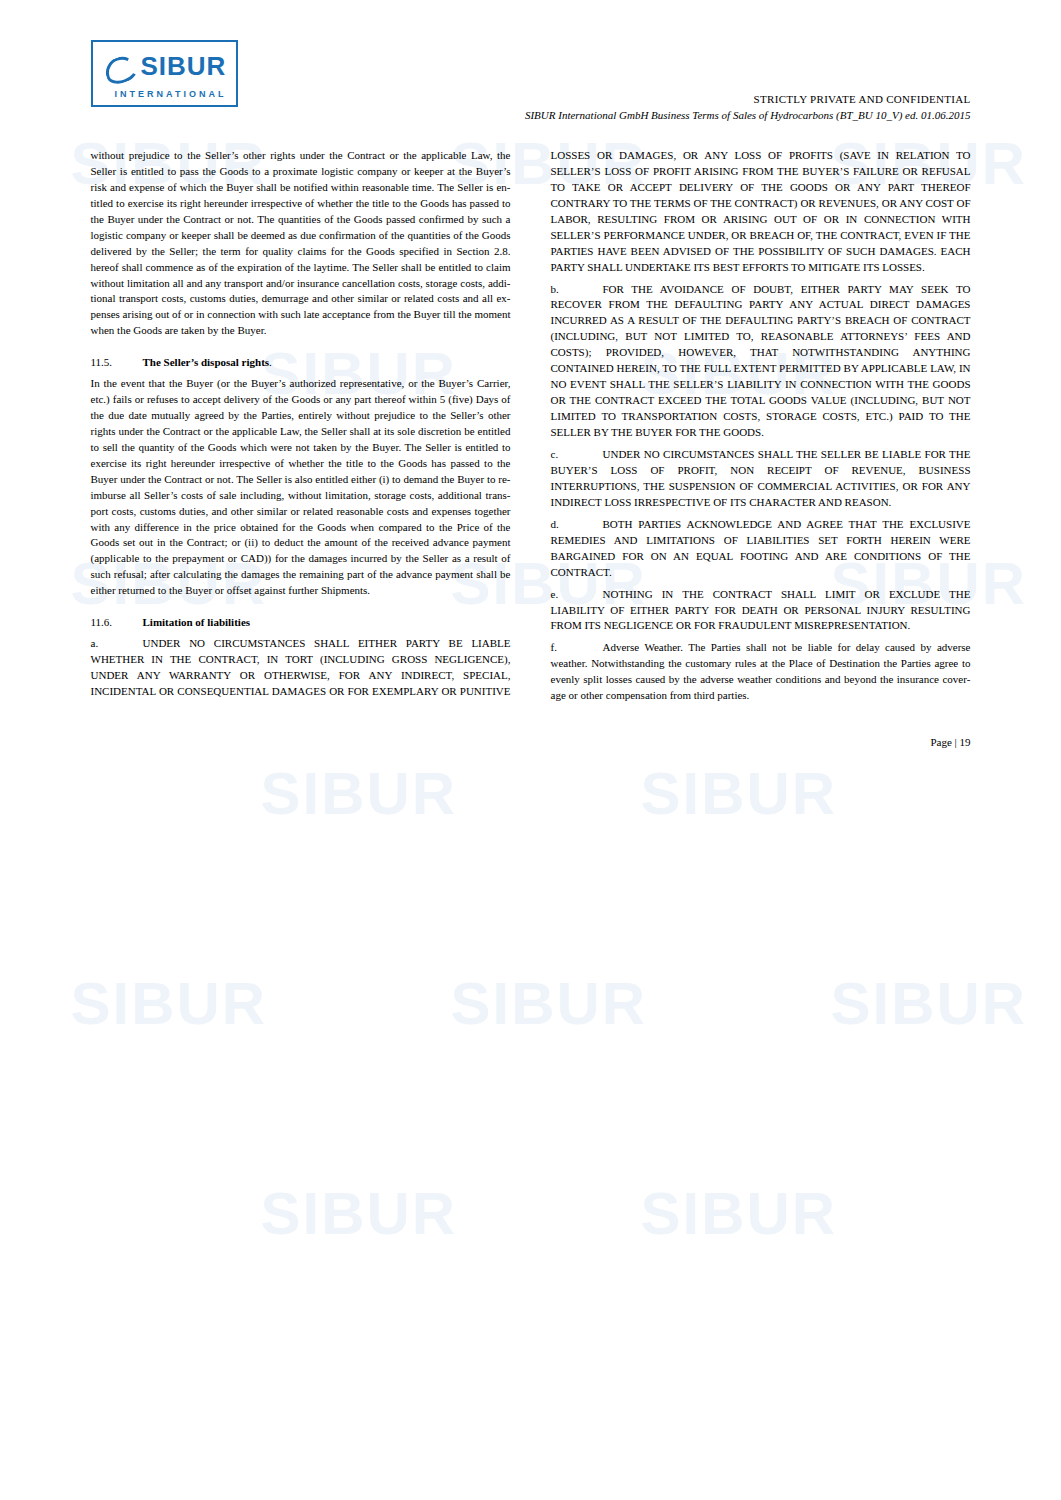SIBUR
SIBUR
SIBUR
SIBUR
SIBUR
SIBUR
SIBUR
SIBUR
SIBUR
SIBUR
SIBUR
SIBUR
SIBUR
SIBUR
SIBUR
SIBUR
INTERNATIONAL
STRICTLY PRIVATE AND CONFIDENTIAL
SIBUR International GmbH Business Terms of Sales of Hydrocarbons (BT_BU 10_V) ed. 01.06.2015
without prejudice to the Seller’s other rights under the Contract or the applicable Law, the Seller is entitled to pass the Goods to a proximate logistic company or keeper at the Buyer’s risk and expense of which the Buyer shall be notified within reasonable time. The Seller is entitled to exercise its right hereunder irrespective of whether the title to the Goods has passed to the Buyer under the Contract or not. The quantities of the Goods passed confirmed by such a logistic company or keeper shall be deemed as due confirmation of the quantities of the Goods delivered by the Seller; the term for quality claims for the Goods specified in Section 2.8. hereof shall commence as of the expiration of the laytime. The Seller shall be entitled to claim without limitation all and any transport and/or insurance cancellation costs, storage costs, additional transport costs, customs duties, demurrage and other similar or related costs and all expenses arising out of or in connection with such late acceptance from the Buyer till the moment when the Goods are taken by the Buyer.
11.5. The Seller’s disposal rights.
In the event that the Buyer (or the Buyer’s authorized representative, or the Buyer’s Carrier, etc.) fails or refuses to accept delivery of the Goods or any part thereof within 5 (five) Days of the due date mutually agreed by the Parties, entirely without prejudice to the Seller’s other rights under the Contract or the applicable Law, the Seller shall at its sole discretion be entitled to sell the quantity of the Goods which were not taken by the Buyer. The Seller is entitled to exercise its right hereunder irrespective of whether the title to the Goods has passed to the Buyer under the Contract or not. The Seller is also entitled either (i) to demand the Buyer to reimburse all Seller’s costs of sale including, without limitation, storage costs, additional transport costs, customs duties, and other similar or related reasonable costs and expenses together with any difference in the price obtained for the Goods when compared to the Price of the Goods set out in the Contract; or (ii) to deduct the amount of the received advance payment (applicable to the prepayment or CAD)) for the damages incurred by the Seller as a result of such refusal; after calculating the damages the remaining part of the advance payment shall be either returned to the Buyer or offset against further Shipments.
11.6. Limitation of liabilities
a. Under no circumstances shall either party be liable whether in the contract, in tort (including gross negligence), under any warranty or otherwise, for any indirect, special, incidental or consequential damages or for exemplary or punitive losses or damages, or any loss of profits (save in relation to seller’s loss of profit arising from the buyer’s failure or refusal to take or accept delivery of the goods or any part thereof contrary to the terms of the contract) or revenues, or any cost of labor, resulting from or arising out of or in connection with seller’s performance under, or breach of, the contract, even if the parties have been advised of the possibility of such damages. Each party shall undertake its best efforts to mitigate its losses.
b. For the avoidance of doubt, either party may seek to recover from the defaulting party any actual direct damages incurred as a result of the defaulting party’s breach of contract (including, but not limited to, reasonable attorneys’ fees and costs); provided, however, that notwithstanding anything contained herein, to the full extent permitted by applicable law, in no event shall the seller’s liability in connection with the goods or the contract exceed the total goods value (including, but not limited to transportation costs, storage costs, etc.) paid to the seller by the buyer for the goods.
c. Under no circumstances shall the seller be liable for the buyer’s loss of profit, non receipt of revenue, business interruptions, the suspension of commercial activities, or for any indirect loss irrespective of its character and reason.
d. Both parties acknowledge and agree that the exclusive remedies and limitations of liabilities set forth herein were bargained for on an equal footing and are conditions of the contract.
e. Nothing in the contract shall limit or exclude the liability of either party for death or personal injury resulting from its negligence or for fraudulent misrepresentation.
f. Adverse Weather. The Parties shall not be liable for delay caused by adverse weather. Notwithstanding the customary rules at the Place of Destination the Parties agree to evenly split losses caused by the adverse weather conditions and beyond the insurance coverage or other compensation from third parties.
Page | 19